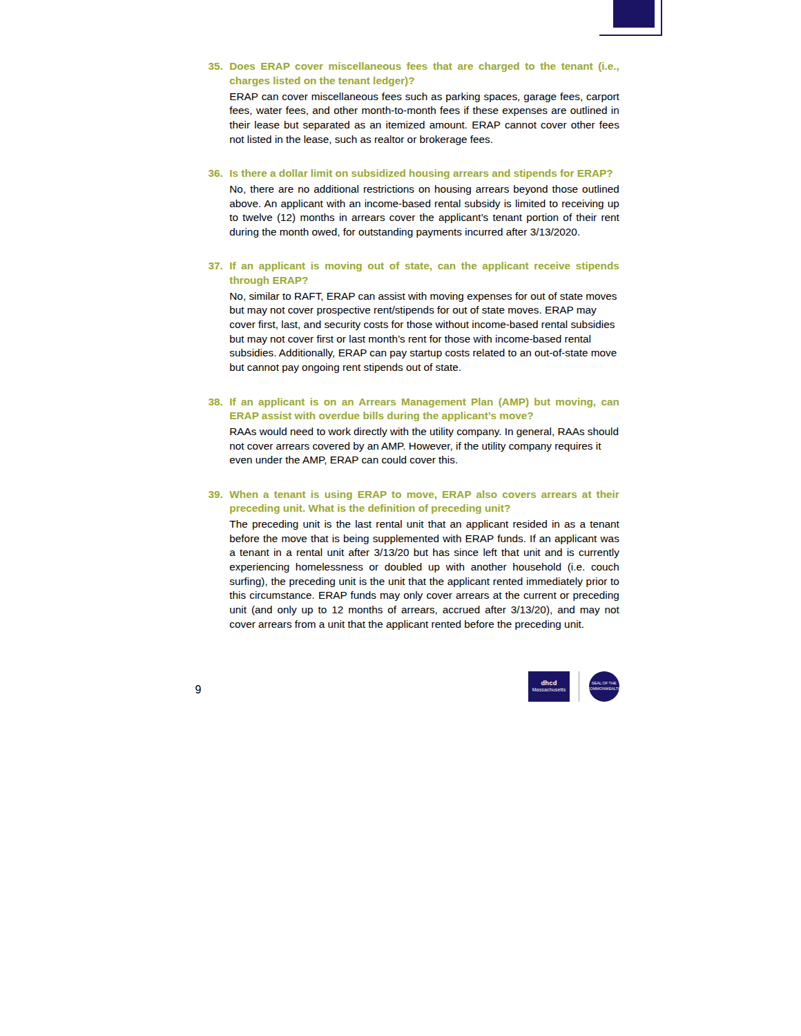35.
Does ERAP cover miscellaneous fees that are charged to the tenant (i.e., charges listed on the tenant ledger)?
ERAP can cover miscellaneous fees such as parking spaces, garage fees, carport fees, water fees, and other month-to-month fees if these expenses are outlined in their lease but separated as an itemized amount. ERAP cannot cover other fees not listed in the lease, such as realtor or brokerage fees.
36.
Is there a dollar limit on subsidized housing arrears and stipends for ERAP?
No, there are no additional restrictions on housing arrears beyond those outlined above. An applicant with an income-based rental subsidy is limited to receiving up to twelve (12) months in arrears cover the applicant’s tenant portion of their rent during the month owed, for outstanding payments incurred after 3/13/2020.
37.
If an applicant is moving out of state, can the applicant receive stipends through ERAP?
No, similar to RAFT, ERAP can assist with moving expenses for out of state moves but may not cover prospective rent/stipends for out of state moves. ERAP may cover first, last, and security costs for those without income-based rental subsidies but may not cover first or last month’s rent for those with income-based rental subsidies. Additionally, ERAP can pay startup costs related to an out-of-state move but cannot pay ongoing rent stipends out of state.
38.
If an applicant is on an Arrears Management Plan (AMP) but moving, can ERAP assist with overdue bills during the applicant’s move?
RAAs would need to work directly with the utility company. In general, RAAs should not cover arrears covered by an AMP. However, if the utility company requires it even under the AMP, ERAP can could cover this.
39.
When a tenant is using ERAP to move, ERAP also covers arrears at their preceding unit. What is the definition of preceding unit?
The preceding unit is the last rental unit that an applicant resided in as a tenant before the move that is being supplemented with ERAP funds. If an applicant was a tenant in a rental unit after 3/13/20 but has since left that unit and is currently experiencing homelessness or doubled up with another household (i.e. couch surfing), the preceding unit is the unit that the applicant rented immediately prior to this circumstance. ERAP funds may only cover arrears at the current or preceding unit (and only up to 12 months of arrears, accrued after 3/13/20), and may not cover arrears from a unit that the applicant rented before the preceding unit.
9
dhcd Massachusetts
SEAL OF THE COMMONWEALTH